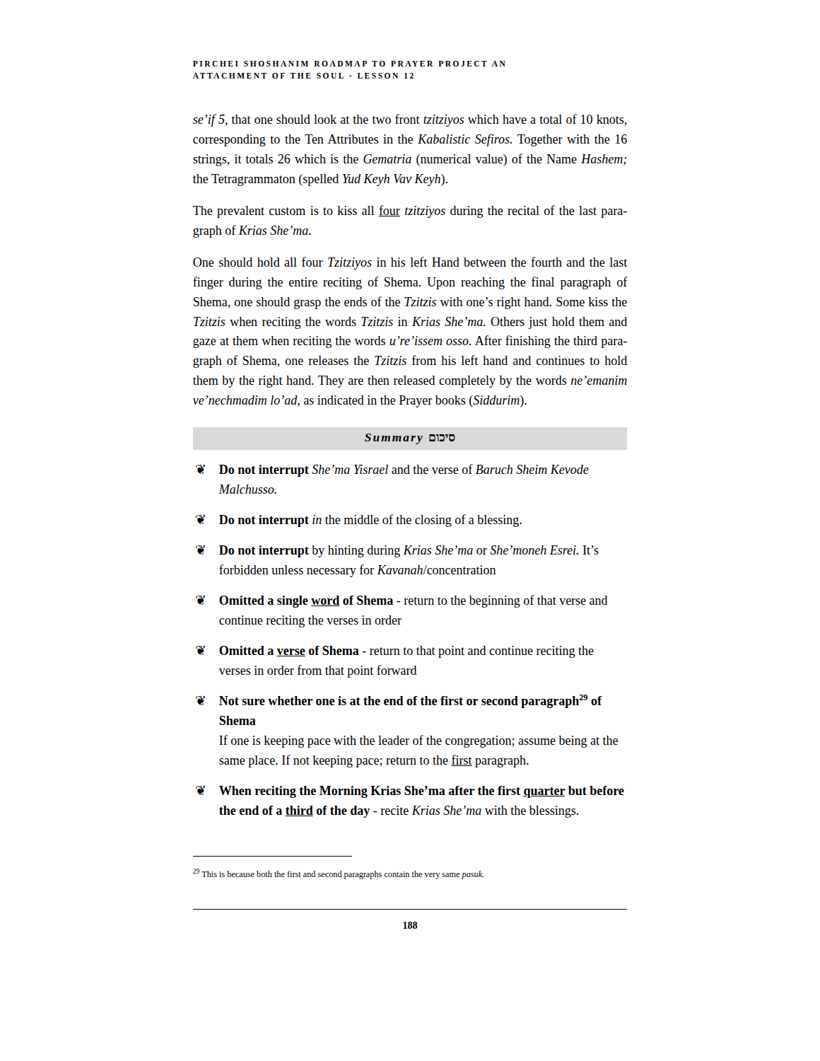Pirchei Shoshanim Roadmap to Prayer Project An
Attachment of the Soul - Lesson 12
se’if 5, that one should look at the two front tzitziyos which have a total of 10 knots, corresponding to the Ten Attributes in the Kabalistic Sefiros. Together with the 16 strings, it totals 26 which is the Gematria (numerical value) of the Name Hashem; the Tetragrammaton (spelled Yud Keyh Vav Keyh).
The prevalent custom is to kiss all four tzitziyos during the recital of the last paragraph of Krias She’ma.
One should hold all four Tzitziyos in his left Hand between the fourth and the last finger during the entire reciting of Shema. Upon reaching the final paragraph of Shema, one should grasp the ends of the Tzitzis with one’s right hand. Some kiss the Tzitzis when reciting the words Tzitzis in Krias She’ma. Others just hold them and gaze at them when reciting the words u’re’issem osso. After finishing the third paragraph of Shema, one releases the Tzitzis from his left hand and continues to hold them by the right hand. They are then released completely by the words ne’emanim ve’nechmadim lo’ad, as indicated in the Prayer books (Siddurim).
Summary סיכום
Do not interrupt She’ma Yisrael and the verse of Baruch Sheim Kevode Malchusso.
Do not interrupt in the middle of the closing of a blessing.
Do not interrupt by hinting during Krias She’ma or She’moneh Esrei. It’s forbidden unless necessary for Kavanah/concentration
Omitted a single word of Shema - return to the beginning of that verse and continue reciting the verses in order
Omitted a verse of Shema - return to that point and continue reciting the verses in order from that point forward
Not sure whether one is at the end of the first or second paragraph29 of Shema If one is keeping pace with the leader of the congregation; assume being at the same place. If not keeping pace; return to the first paragraph.
When reciting the Morning Krias She’ma after the first quarter but before the end of a third of the day - recite Krias She’ma with the blessings.
29 This is because both the first and second paragraphs contain the very same pasuk.
188